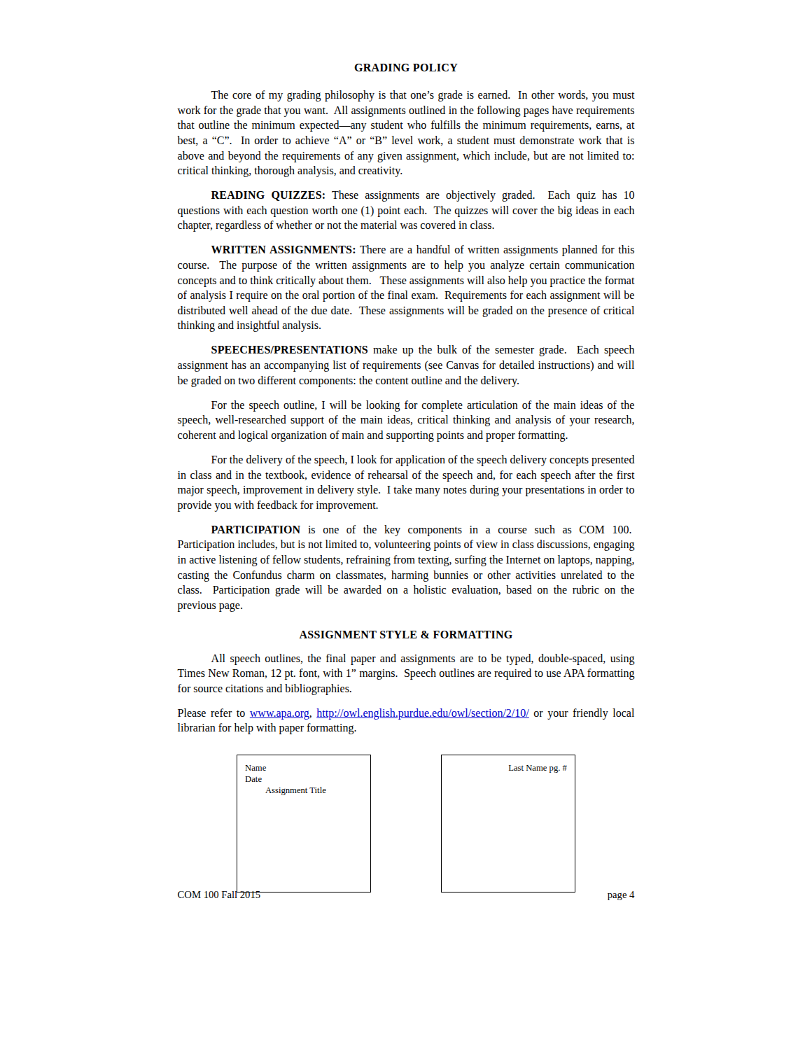GRADING POLICY
The core of my grading philosophy is that one’s grade is earned. In other words, you must work for the grade that you want. All assignments outlined in the following pages have requirements that outline the minimum expected—any student who fulfills the minimum requirements, earns, at best, a “C”. In order to achieve “A” or “B” level work, a student must demonstrate work that is above and beyond the requirements of any given assignment, which include, but are not limited to: critical thinking, thorough analysis, and creativity.
READING QUIZZES: These assignments are objectively graded. Each quiz has 10 questions with each question worth one (1) point each. The quizzes will cover the big ideas in each chapter, regardless of whether or not the material was covered in class.
WRITTEN ASSIGNMENTS: There are a handful of written assignments planned for this course. The purpose of the written assignments are to help you analyze certain communication concepts and to think critically about them. These assignments will also help you practice the format of analysis I require on the oral portion of the final exam. Requirements for each assignment will be distributed well ahead of the due date. These assignments will be graded on the presence of critical thinking and insightful analysis.
SPEECHES/PRESENTATIONS make up the bulk of the semester grade. Each speech assignment has an accompanying list of requirements (see Canvas for detailed instructions) and will be graded on two different components: the content outline and the delivery.
For the speech outline, I will be looking for complete articulation of the main ideas of the speech, well-researched support of the main ideas, critical thinking and analysis of your research, coherent and logical organization of main and supporting points and proper formatting.
For the delivery of the speech, I look for application of the speech delivery concepts presented in class and in the textbook, evidence of rehearsal of the speech and, for each speech after the first major speech, improvement in delivery style. I take many notes during your presentations in order to provide you with feedback for improvement.
PARTICIPATION is one of the key components in a course such as COM 100. Participation includes, but is not limited to, volunteering points of view in class discussions, engaging in active listening of fellow students, refraining from texting, surfing the Internet on laptops, napping, casting the Confundus charm on classmates, harming bunnies or other activities unrelated to the class. Participation grade will be awarded on a holistic evaluation, based on the rubric on the previous page.
ASSIGNMENT STYLE & FORMATTING
All speech outlines, the final paper and assignments are to be typed, double-spaced, using Times New Roman, 12 pt. font, with 1” margins. Speech outlines are required to use APA formatting for source citations and bibliographies.
Please refer to www.apa.org, http://owl.english.purdue.edu/owl/section/2/10/ or your friendly local librarian for help with paper formatting.
Name
Date
Assignment Title
Last Name pg. #
COM 100 Fall 2015 page 4